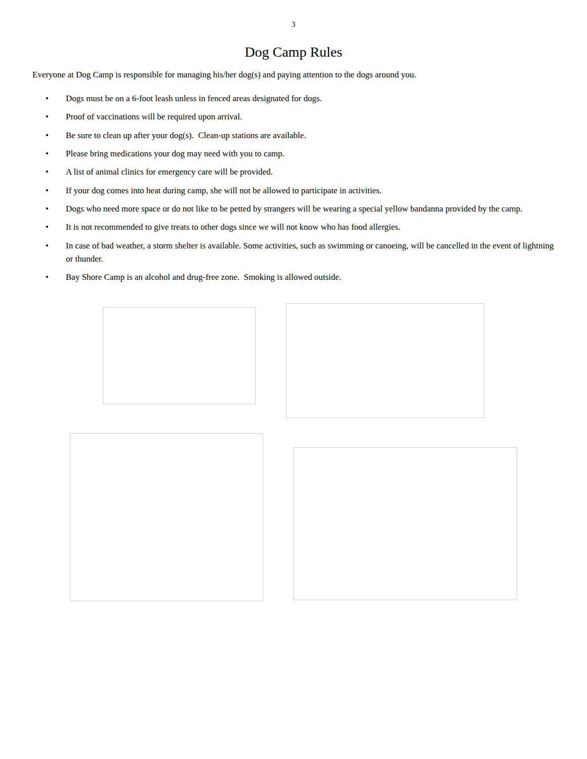3
Dog Camp Rules
Everyone at Dog Camp is responsible for managing his/her dog(s) and paying attention to the dogs around you.
Dogs must be on a 6-foot leash unless in fenced areas designated for dogs.
Proof of vaccinations will be required upon arrival.
Be sure to clean up after your dog(s). Clean-up stations are available.
Please bring medications your dog may need with you to camp.
A list of animal clinics for emergency care will be provided.
If your dog comes into heat during camp, she will not be allowed to participate in activities.
Dogs who need more space or do not like to be petted by strangers will be wearing a special yellow bandanna provided by the camp.
It is not recommended to give treats to other dogs since we will not know who has food allergies.
In case of bad weather, a storm shelter is available. Some activities, such as swimming or canoeing, will be cancelled in the event of lightning or thunder.
Bay Shore Camp is an alcohol and drug-free zone. Smoking is allowed outside.